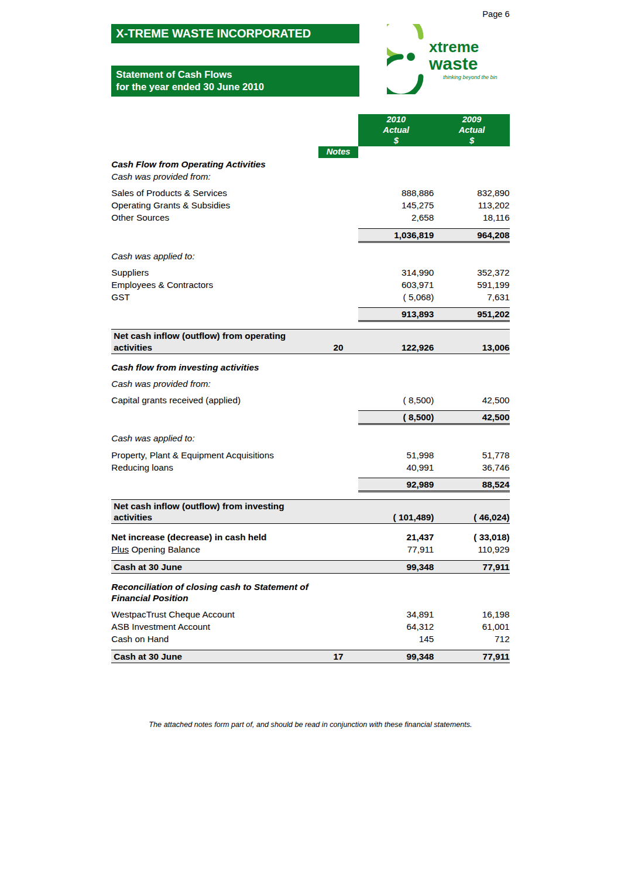Page 6
X-TREME WASTE INCORPORATED
Statement of Cash Flows
for the year ended 30 June 2010
xtreme waste thinking beyond the bin
| | | 2010 Actual $ | 2009 Actual $ |
| | Notes | | |
| Cash Flow from Operating Activities | | | |
| Cash was provided from: | | | |
| Sales of Products & Services | | 888,886 | 832,890 |
| Operating Grants & Subsidies | | 145,275 | 113,202 |
| Other Sources | | 2,658 | 18,116 |
| | | 1,036,819 | 964,208 |
| Cash was applied to: | | | |
| Suppliers | | 314,990 | 352,372 |
| Employees & Contractors | | 603,971 | 591,199 |
| GST | | ( 5,068) | 7,631 |
| | | 913,893 | 951,202 |
| Net cash inflow (outflow) from operating activities | 20 | 122,926 | 13,006 |
| Cash flow from investing activities | | | |
| Cash was provided from: | | | |
| Capital grants received (applied) | | ( 8,500) | 42,500 |
| | | ( 8,500) | 42,500 |
| Cash was applied to: | | | |
| Property, Plant & Equipment Acquisitions | | 51,998 | 51,778 |
| Reducing loans | | 40,991 | 36,746 |
| | | 92,989 | 88,524 |
| Net cash inflow (outflow) from investing activities | | ( 101,489) | ( 46,024) |
| Net increase (decrease) in cash held | | 21,437 | ( 33,018) |
| Plus Opening Balance | | 77,911 | 110,929 |
| Cash at 30 June | | 99,348 | 77,911 |
| Reconciliation of closing cash to Statement of Financial Position | | | |
| WestpacTrust Cheque Account | | 34,891 | 16,198 |
| ASB Investment Account | | 64,312 | 61,001 |
| Cash on Hand | | 145 | 712 |
| Cash at 30 June | 17 | 99,348 | 77,911 |
The attached notes form part of, and should be read in conjunction with these financial statements.